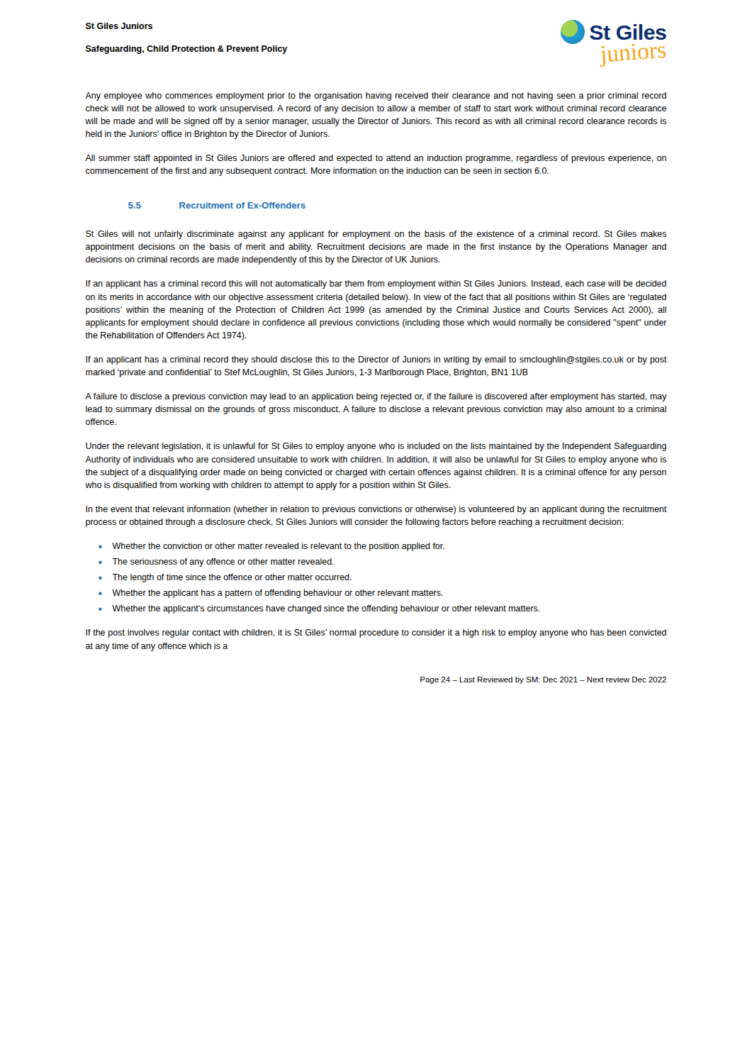St Giles Juniors
Safeguarding, Child Protection & Prevent Policy
St Giles juniors
Any employee who commences employment prior to the organisation having received their clearance and not having seen a prior criminal record check will not be allowed to work unsupervised. A record of any decision to allow a member of staff to start work without criminal record clearance will be made and will be signed off by a senior manager, usually the Director of Juniors. This record as with all criminal record clearance records is held in the Juniors’ office in Brighton by the Director of Juniors.
All summer staff appointed in St Giles Juniors are offered and expected to attend an induction programme, regardless of previous experience, on commencement of the first and any subsequent contract. More information on the induction can be seen in section 6.0.
5.5 Recruitment of Ex-Offenders
St Giles will not unfairly discriminate against any applicant for employment on the basis of the existence of a criminal record. St Giles makes appointment decisions on the basis of merit and ability. Recruitment decisions are made in the first instance by the Operations Manager and decisions on criminal records are made independently of this by the Director of UK Juniors.
If an applicant has a criminal record this will not automatically bar them from employment within St Giles Juniors. Instead, each case will be decided on its merits in accordance with our objective assessment criteria (detailed below). In view of the fact that all positions within St Giles are ‘regulated positions’ within the meaning of the Protection of Children Act 1999 (as amended by the Criminal Justice and Courts Services Act 2000), all applicants for employment should declare in confidence all previous convictions (including those which would normally be considered "spent" under the Rehabilitation of Offenders Act 1974).
If an applicant has a criminal record they should disclose this to the Director of Juniors in writing by email to smcloughlin@stgiles.co.uk or by post marked ‘private and confidential’ to Stef McLoughlin, St Giles Juniors, 1-3 Marlborough Place, Brighton, BN1 1UB
A failure to disclose a previous conviction may lead to an application being rejected or, if the failure is discovered after employment has started, may lead to summary dismissal on the grounds of gross misconduct. A failure to disclose a relevant previous conviction may also amount to a criminal offence.
Under the relevant legislation, it is unlawful for St Giles to employ anyone who is included on the lists maintained by the Independent Safeguarding Authority of individuals who are considered unsuitable to work with children. In addition, it will also be unlawful for St Giles to employ anyone who is the subject of a disqualifying order made on being convicted or charged with certain offences against children. It is a criminal offence for any person who is disqualified from working with children to attempt to apply for a position within St Giles.
In the event that relevant information (whether in relation to previous convictions or otherwise) is volunteered by an applicant during the recruitment process or obtained through a disclosure check, St Giles Juniors will consider the following factors before reaching a recruitment decision:
Whether the conviction or other matter revealed is relevant to the position applied for.
The seriousness of any offence or other matter revealed.
The length of time since the offence or other matter occurred.
Whether the applicant has a pattern of offending behaviour or other relevant matters.
Whether the applicant's circumstances have changed since the offending behaviour or other relevant matters.
If the post involves regular contact with children, it is St Giles’ normal procedure to consider it a high risk to employ anyone who has been convicted at any time of any offence which is a
Page 24 – Last Reviewed by SM: Dec 2021 – Next review Dec 2022